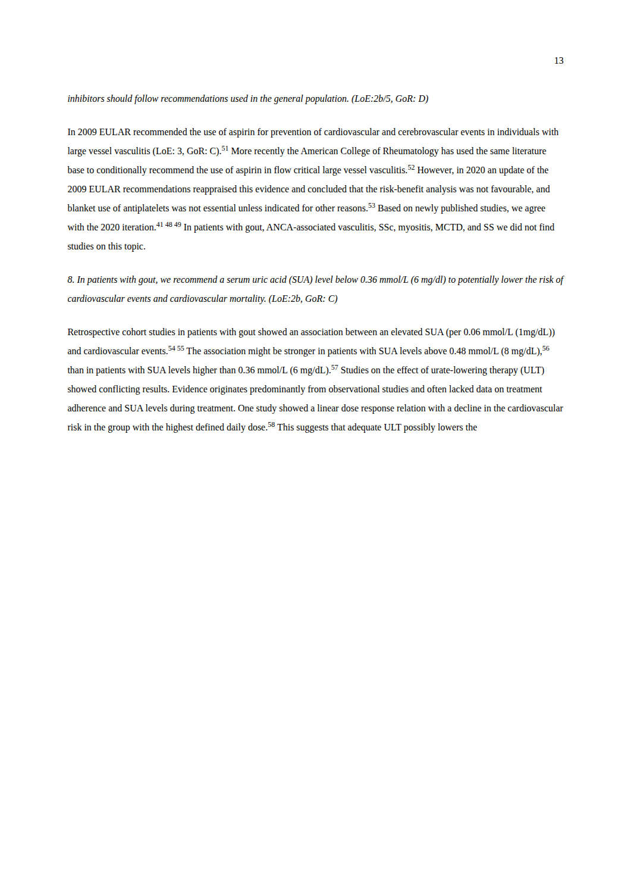13
inhibitors should follow recommendations used in the general population. (LoE:2b/5, GoR: D)
In 2009 EULAR recommended the use of aspirin for prevention of cardiovascular and cerebrovascular events in individuals with large vessel vasculitis (LoE: 3, GoR: C).51 More recently the American College of Rheumatology has used the same literature base to conditionally recommend the use of aspirin in flow critical large vessel vasculitis.52 However, in 2020 an update of the 2009 EULAR recommendations reappraised this evidence and concluded that the risk-benefit analysis was not favourable, and blanket use of antiplatelets was not essential unless indicated for other reasons.53 Based on newly published studies, we agree with the 2020 iteration.41 48 49 In patients with gout, ANCA-associated vasculitis, SSc, myositis, MCTD, and SS we did not find studies on this topic.
8. In patients with gout, we recommend a serum uric acid (SUA) level below 0.36 mmol/L (6 mg/dl) to potentially lower the risk of cardiovascular events and cardiovascular mortality. (LoE:2b, GoR: C)
Retrospective cohort studies in patients with gout showed an association between an elevated SUA (per 0.06 mmol/L (1mg/dL)) and cardiovascular events.54 55 The association might be stronger in patients with SUA levels above 0.48 mmol/L (8 mg/dL),56 than in patients with SUA levels higher than 0.36 mmol/L (6 mg/dL).57 Studies on the effect of urate-lowering therapy (ULT) showed conflicting results. Evidence originates predominantly from observational studies and often lacked data on treatment adherence and SUA levels during treatment. One study showed a linear dose response relation with a decline in the cardiovascular risk in the group with the highest defined daily dose.58 This suggests that adequate ULT possibly lowers the